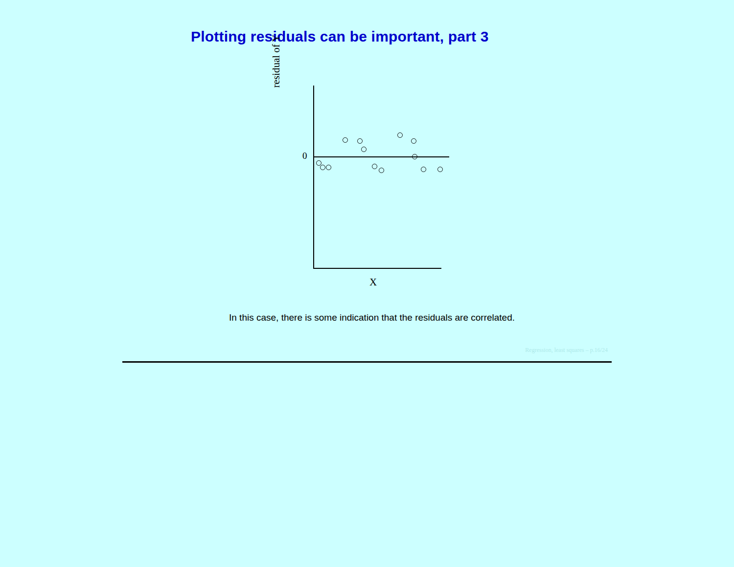Plotting residuals can be important, part 3
0
residual of Y
X
In this case, there is some indication that the residuals are correlated.
Regression, least squares – p.16/24